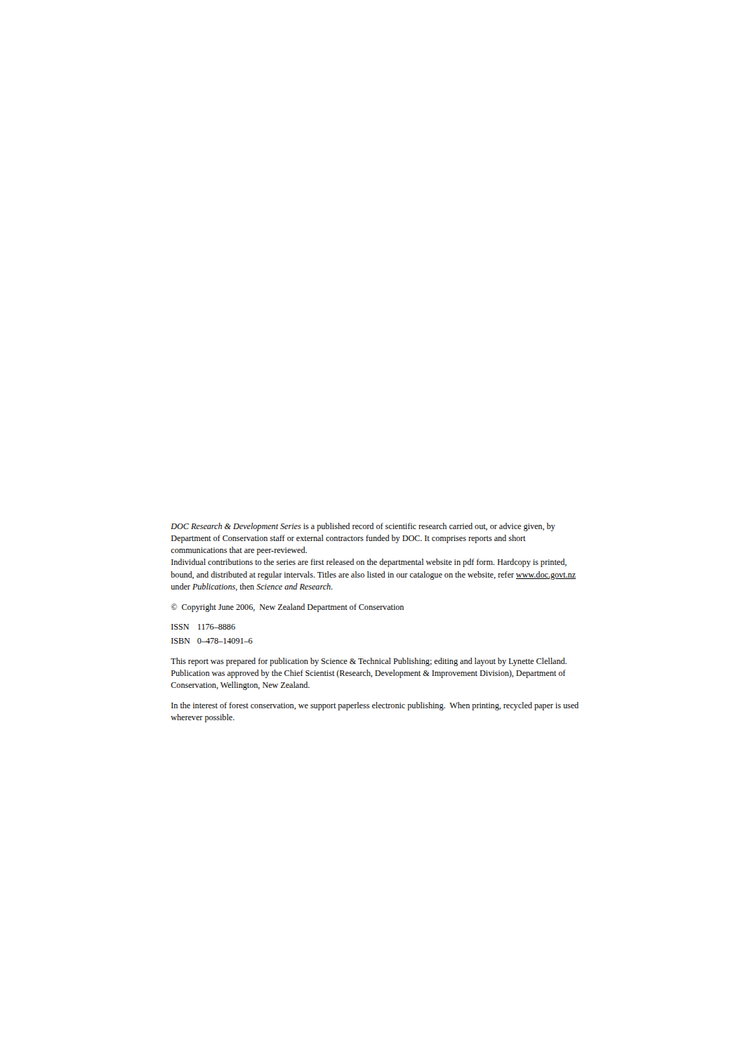DOC Research & Development Series is a published record of scientific research carried out, or advice given, by Department of Conservation staff or external contractors funded by DOC. It comprises reports and short communications that are peer-reviewed.
Individual contributions to the series are first released on the departmental website in pdf form. Hardcopy is printed, bound, and distributed at regular intervals. Titles are also listed in our catalogue on the website, refer www.doc.govt.nz under Publications, then Science and Research.
© Copyright June 2006, New Zealand Department of Conservation
ISSN1176–8886
ISBN0–478–14091–6
This report was prepared for publication by Science & Technical Publishing; editing and layout by Lynette Clelland. Publication was approved by the Chief Scientist (Research, Development & Improvement Division), Department of Conservation, Wellington, New Zealand.
In the interest of forest conservation, we support paperless electronic publishing. When printing, recycled paper is used wherever possible.